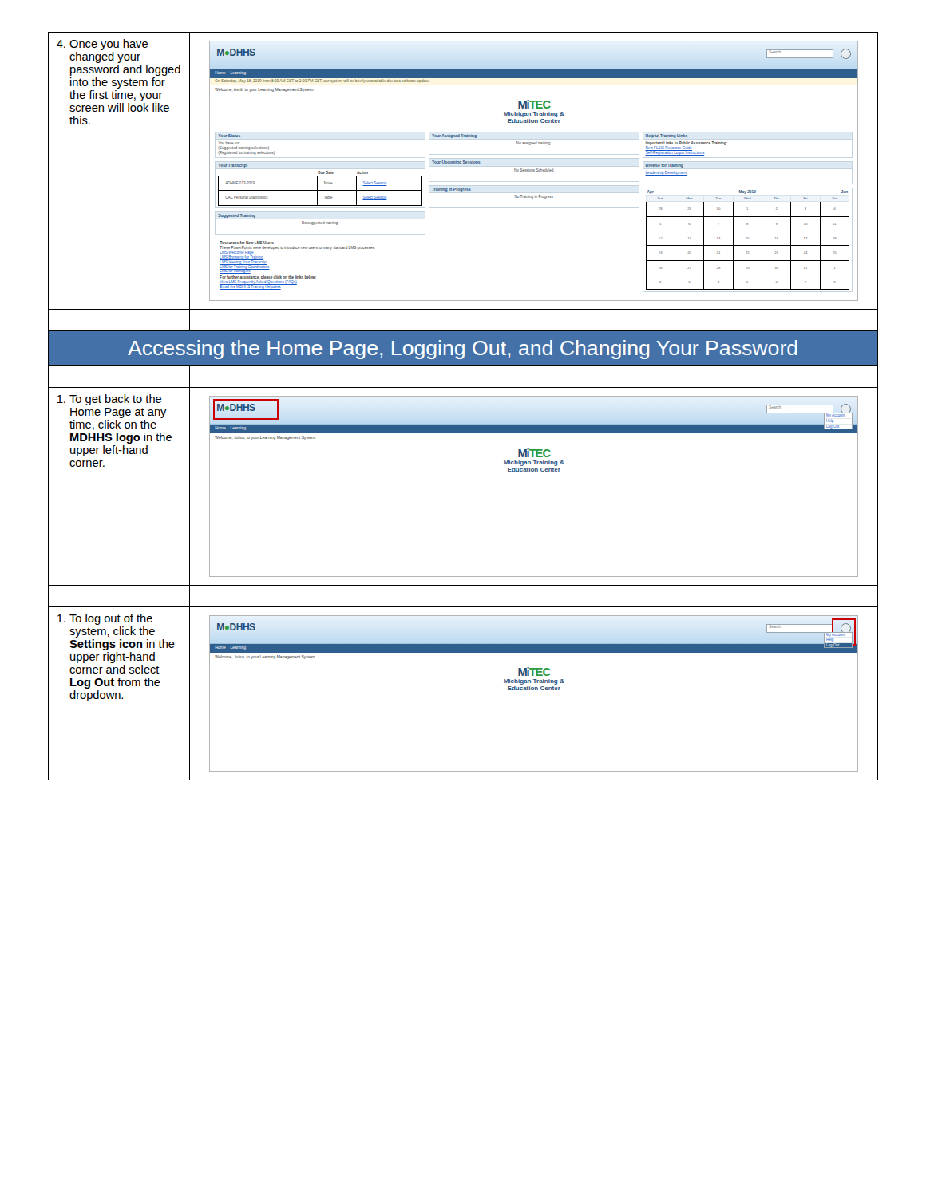| Once you have changed your password and logged into the system for the first time, your screen will look like this. | M ● DHHS Search Home Learning On Saturday, May 18, 2019 from 8:00 AM EST to 2:00 PM EST, our system will be briefly unavailable due to a software update. Welcome, Ashli, to your Learning Management System. Mi TEC Michigan Training & Education Center Your Status You have not (Suggested training selections) (Registered for training selections) Your Transcript / / Due Date / Action / / --- / --- / --- / / ADHME 013-2019 / None / Select Session / / CAC Personal Diagnostics / Table / Select Session / Suggested Training No suggested training. Resources for New LMS Users These PowerPoints were developed to introduce new users to many standard LMS processes. LMS Welcome Page LMS Browsing for Training LMS Viewing Your Transcript LMS for Training Coordinators LMS for Managers For further assistance, please click on the links below: View LMS Frequently Asked Questions (FAQs) Email the MDHHS Training Helpdesk Your Assigned Training No assigned training. Your Upcoming Sessions No Sessions Scheduled Training in Progress No Training in Progress Helpful Training Links Important Links to Public Assistance Training: New FLSIS Resource Guide Self-Registration Logon Instructions Browse for Training Leadership Development Apr May 2019 Jun / Sun / Mon / Tue / Wed / Thu / Fri / Sat / / --- / --- / --- / --- / --- / --- / --- / / 28 / 29 / 30 / 1 / 2 / 3 / 4 / / 5 / 6 / 7 / 8 / 9 / 10 / 11 / / 12 / 13 / 14 / 15 / 16 / 17 / 18 / / 19 / 20 / 21 / 22 / 23 / 24 / 25 / / 26 / 27 / 28 / 29 / 30 / 31 / 1 / / 2 / 3 / 4 / 5 / 6 / 7 / 8 / |
| Accessing the Home Page, Logging Out, and Changing Your Password |
| To get back to the Home Page at any time, click on the MDHHS logo in the upper left-hand corner. | M ● DHHS Search My Account Help Log Out Home Learning Welcome, Julius, to your Learning Management System. Mi TEC Michigan Training & Education Center |
| To log out of the system, click the Settings icon in the upper right-hand corner and select Log Out from the dropdown. | M ● DHHS Search My Account Help Log Out Home Learning Welcome, Julius, to your Learning Management System. Mi TEC Michigan Training & Education Center |